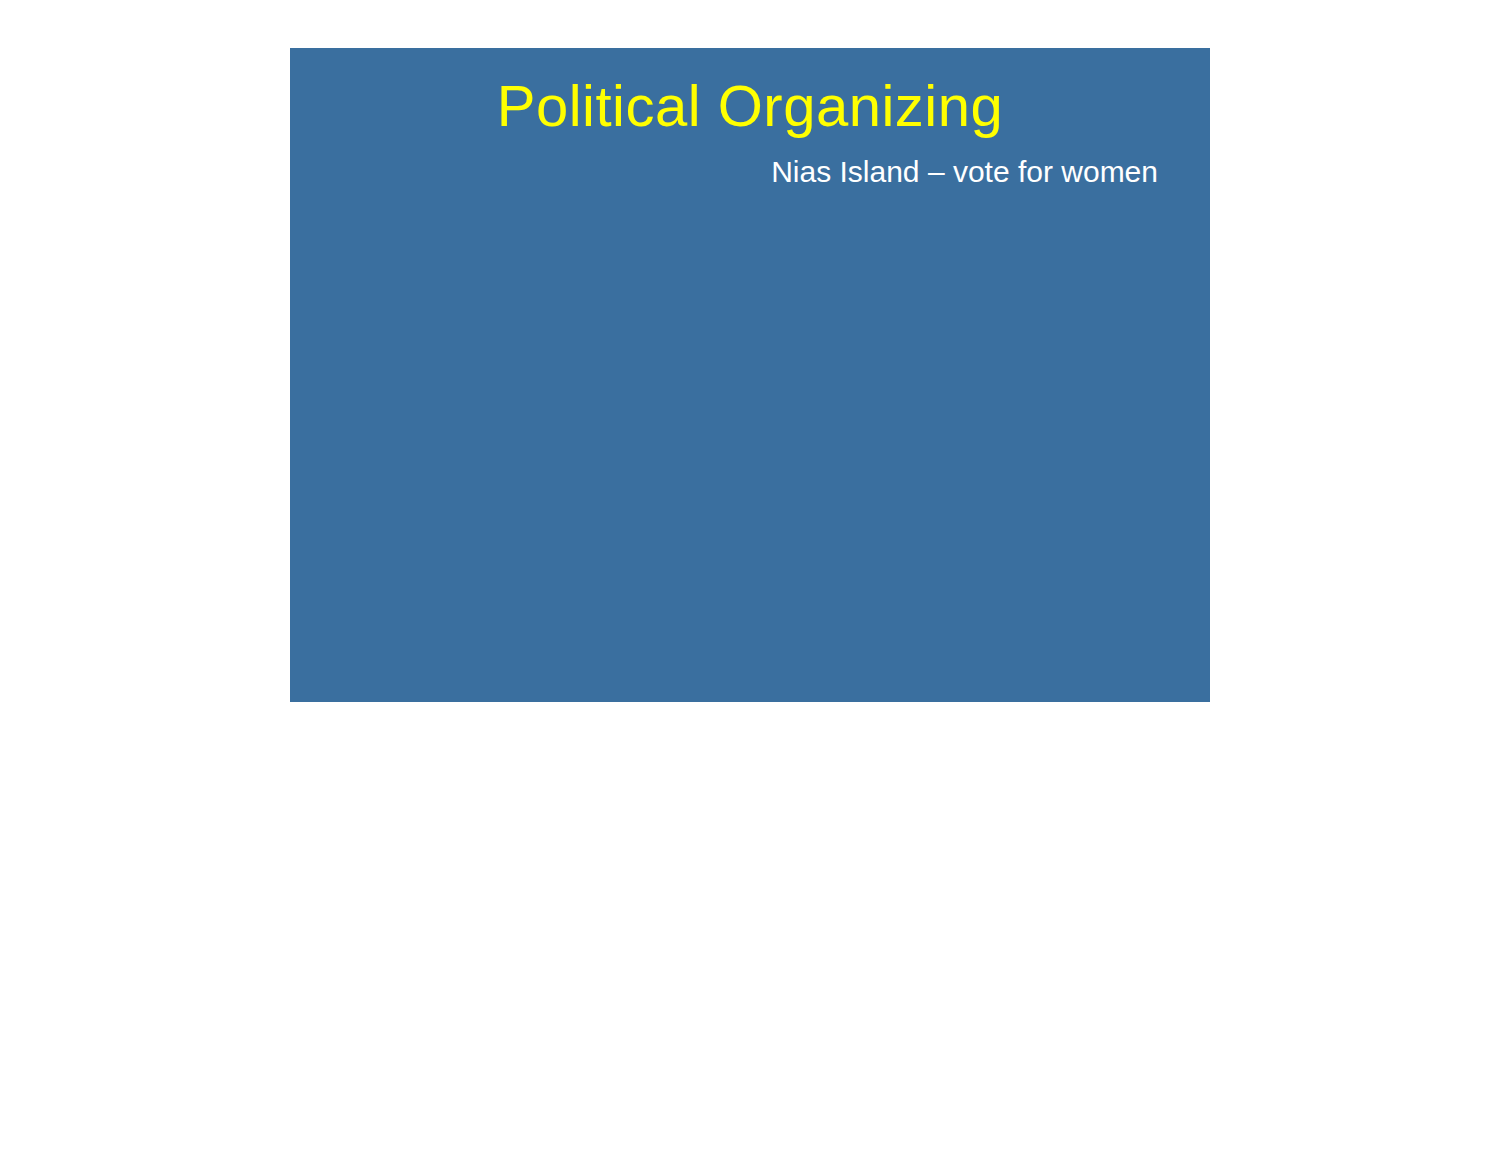Political Organizing
Nias Island – vote for women
With partner PESADA in N. Sumatra, Indonesia: Encouraging marginalized women to stand for local government, to vote, and to support other women.